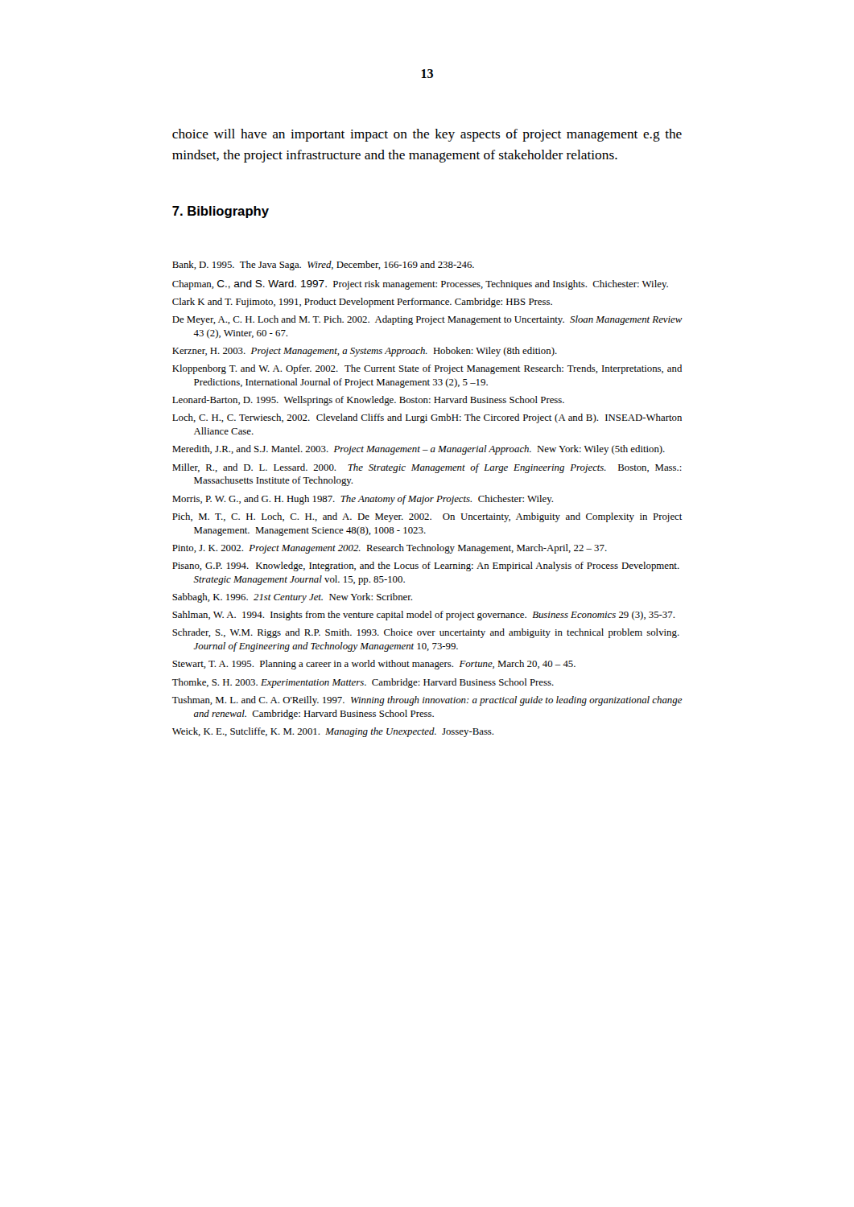13
choice will have an important impact on the key aspects of project management e.g the mindset, the project infrastructure and the management of stakeholder relations.
7. Bibliography
Bank, D. 1995. The Java Saga. Wired, December, 166-169 and 238-246.
Chapman, C., and S. Ward. 1997. Project risk management: Processes, Techniques and Insights. Chichester: Wiley.
Clark K and T. Fujimoto, 1991, Product Development Performance. Cambridge: HBS Press.
De Meyer, A., C. H. Loch and M. T. Pich. 2002. Adapting Project Management to Uncertainty. Sloan Management Review 43 (2), Winter, 60 - 67.
Kerzner, H. 2003. Project Management, a Systems Approach. Hoboken: Wiley (8th edition).
Kloppenborg T. and W. A. Opfer. 2002. The Current State of Project Management Research: Trends, Interpretations, and Predictions, International Journal of Project Management 33 (2), 5 –19.
Leonard-Barton, D. 1995. Wellsprings of Knowledge. Boston: Harvard Business School Press.
Loch, C. H., C. Terwiesch, 2002. Cleveland Cliffs and Lurgi GmbH: The Circored Project (A and B). INSEAD-Wharton Alliance Case.
Meredith, J.R., and S.J. Mantel. 2003. Project Management – a Managerial Approach. New York: Wiley (5th edition).
Miller, R., and D. L. Lessard. 2000. The Strategic Management of Large Engineering Projects. Boston, Mass.: Massachusetts Institute of Technology.
Morris, P. W. G., and G. H. Hugh 1987. The Anatomy of Major Projects. Chichester: Wiley.
Pich, M. T., C. H. Loch, C. H., and A. De Meyer. 2002. On Uncertainty, Ambiguity and Complexity in Project Management. Management Science 48(8), 1008 - 1023.
Pinto, J. K. 2002. Project Management 2002. Research Technology Management, March-April, 22 – 37.
Pisano, G.P. 1994. Knowledge, Integration, and the Locus of Learning: An Empirical Analysis of Process Development. Strategic Management Journal vol. 15, pp. 85-100.
Sabbagh, K. 1996. 21st Century Jet. New York: Scribner.
Sahlman, W. A. 1994. Insights from the venture capital model of project governance. Business Economics 29 (3), 35-37.
Schrader, S., W.M. Riggs and R.P. Smith. 1993. Choice over uncertainty and ambiguity in technical problem solving. Journal of Engineering and Technology Management 10, 73-99.
Stewart, T. A. 1995. Planning a career in a world without managers. Fortune, March 20, 40 – 45.
Thomke, S. H. 2003. Experimentation Matters. Cambridge: Harvard Business School Press.
Tushman, M. L. and C. A. O'Reilly. 1997. Winning through innovation: a practical guide to leading organizational change and renewal. Cambridge: Harvard Business School Press.
Weick, K. E., Sutcliffe, K. M. 2001. Managing the Unexpected. Jossey-Bass.